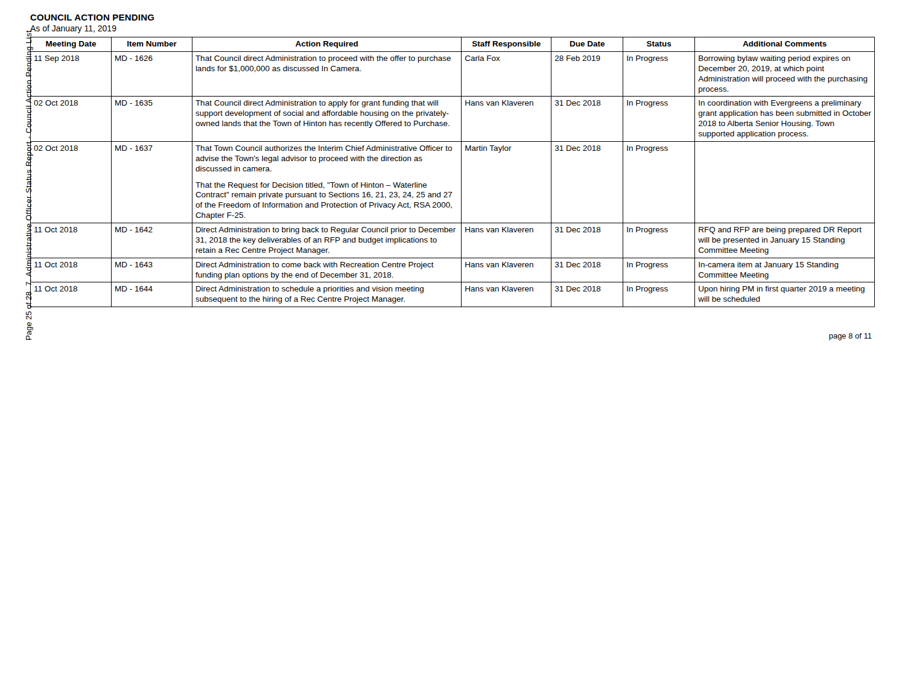7. Administrative Officer Status Report - Council Action Pending List
Page 25 of 28
COUNCIL ACTION PENDING
As of January 11, 2019
| Meeting Date | Item Number | Action Required | Staff Responsible | Due Date | Status | Additional Comments |
| --- | --- | --- | --- | --- | --- | --- |
| 11 Sep 2018 | MD - 1626 | That Council direct Administration to proceed with the offer to purchase lands for $1,000,000 as discussed In Camera. | Carla Fox | 28 Feb 2019 | In Progress | Borrowing bylaw waiting period expires on December 20, 2019, at which point Administration will proceed with the purchasing process. |
| 02 Oct 2018 | MD - 1635 | That Council direct Administration to apply for grant funding that will support development of social and affordable housing on the privately-owned lands that the Town of Hinton has recently Offered to Purchase. | Hans van Klaveren | 31 Dec 2018 | In Progress | In coordination with Evergreens a preliminary grant application has been submitted in October 2018 to Alberta Senior Housing. Town supported application process. |
| 02 Oct 2018 | MD - 1637 | That Town Council authorizes the Interim Chief Administrative Officer to advise the Town's legal advisor to proceed with the direction as discussed in camera. That the Request for Decision titled, "Town of Hinton – Waterline Contract" remain private pursuant to Sections 16, 21, 23, 24, 25 and 27 of the Freedom of Information and Protection of Privacy Act, RSA 2000, Chapter F-25. | Martin Taylor | 31 Dec 2018 | In Progress | |
| 11 Oct 2018 | MD - 1642 | Direct Administration to bring back to Regular Council prior to December 31, 2018 the key deliverables of an RFP and budget implications to retain a Rec Centre Project Manager. | Hans van Klaveren | 31 Dec 2018 | In Progress | RFQ and RFP are being prepared DR Report will be presented in January 15 Standing Committee Meeting |
| 11 Oct 2018 | MD - 1643 | Direct Administration to come back with Recreation Centre Project funding plan options by the end of December 31, 2018. | Hans van Klaveren | 31 Dec 2018 | In Progress | In-camera item at January 15 Standing Committee Meeting |
| 11 Oct 2018 | MD - 1644 | Direct Administration to schedule a priorities and vision meeting subsequent to the hiring of a Rec Centre Project Manager. | Hans van Klaveren | 31 Dec 2018 | In Progress | Upon hiring PM in first quarter 2019 a meeting will be scheduled |
page 8 of 11